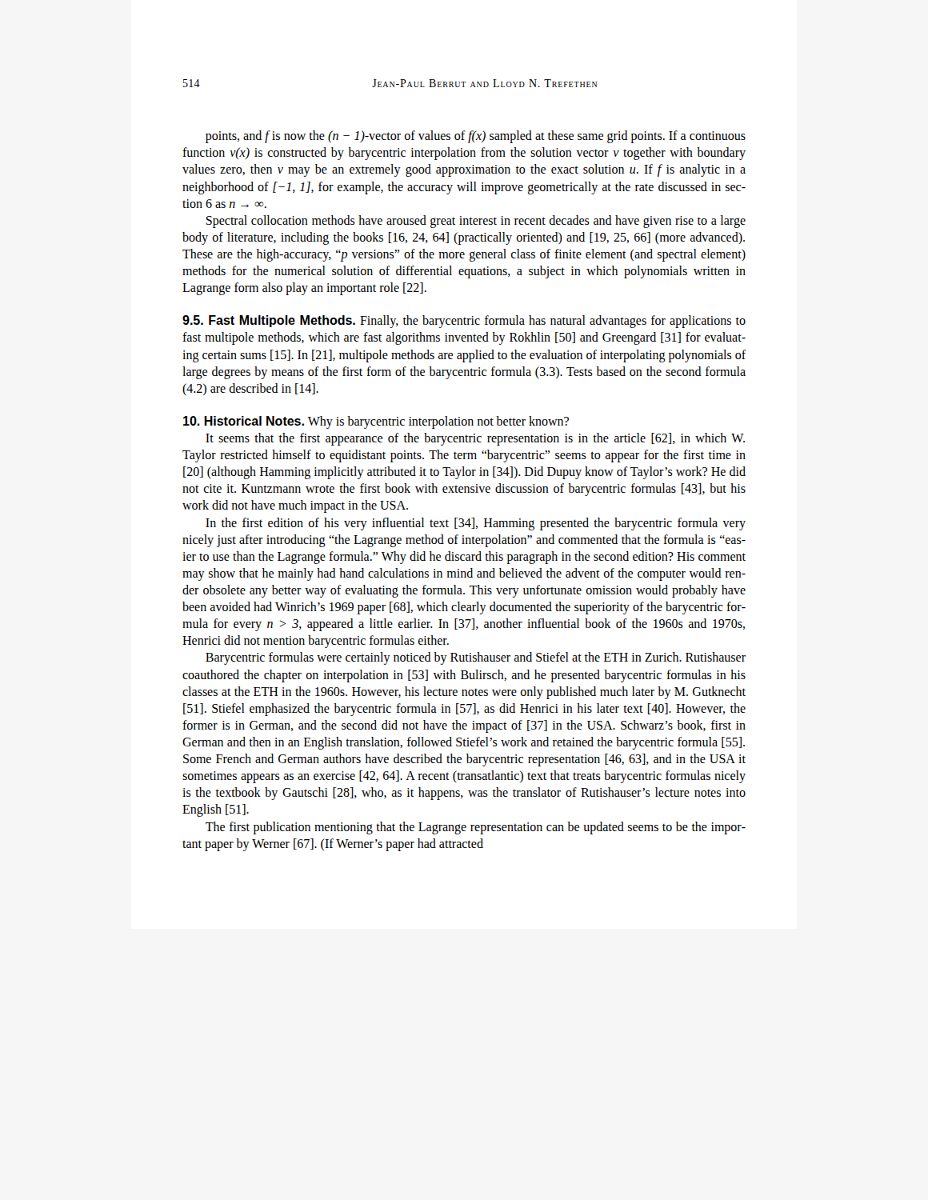514 Jean-Paul Berrut and Lloyd N. Trefethen
points, and f is now the (n − 1)-vector of values of f(x) sampled at these same grid points. If a continuous function v(x) is constructed by barycentric interpolation from the solution vector v together with boundary values zero, then v may be an extremely good approximation to the exact solution u. If f is analytic in a neighborhood of [−1, 1], for example, the accuracy will improve geometrically at the rate discussed in section 6 as n → ∞.
Spectral collocation methods have aroused great interest in recent decades and have given rise to a large body of literature, including the books [16, 24, 64] (practically oriented) and [19, 25, 66] (more advanced). These are the high-accuracy, “p versions” of the more general class of finite element (and spectral element) methods for the numerical solution of differential equations, a subject in which polynomials written in Lagrange form also play an important role [22].
9.5. Fast Multipole Methods.
Finally, the barycentric formula has natural advantages for applications to fast multipole methods, which are fast algorithms invented by Rokhlin [50] and Greengard [31] for evaluating certain sums [15]. In [21], multipole methods are applied to the evaluation of interpolating polynomials of large degrees by means of the first form of the barycentric formula (3.3). Tests based on the second formula (4.2) are described in [14].
10. Historical Notes.
Why is barycentric interpolation not better known?
It seems that the first appearance of the barycentric representation is in the article [62], in which W. Taylor restricted himself to equidistant points. The term “barycentric” seems to appear for the first time in [20] (although Hamming implicitly attributed it to Taylor in [34]). Did Dupuy know of Taylor’s work? He did not cite it. Kuntzmann wrote the first book with extensive discussion of barycentric formulas [43], but his work did not have much impact in the USA.
In the first edition of his very influential text [34], Hamming presented the barycentric formula very nicely just after introducing “the Lagrange method of interpolation” and commented that the formula is “easier to use than the Lagrange formula.” Why did he discard this paragraph in the second edition? His comment may show that he mainly had hand calculations in mind and believed the advent of the computer would render obsolete any better way of evaluating the formula. This very unfortunate omission would probably have been avoided had Winrich’s 1969 paper [68], which clearly documented the superiority of the barycentric formula for every n > 3, appeared a little earlier. In [37], another influential book of the 1960s and 1970s, Henrici did not mention barycentric formulas either.
Barycentric formulas were certainly noticed by Rutishauser and Stiefel at the ETH in Zurich. Rutishauser coauthored the chapter on interpolation in [53] with Bulirsch, and he presented barycentric formulas in his classes at the ETH in the 1960s. However, his lecture notes were only published much later by M. Gutknecht [51]. Stiefel emphasized the barycentric formula in [57], as did Henrici in his later text [40]. However, the former is in German, and the second did not have the impact of [37] in the USA. Schwarz’s book, first in German and then in an English translation, followed Stiefel’s work and retained the barycentric formula [55]. Some French and German authors have described the barycentric representation [46, 63], and in the USA it sometimes appears as an exercise [42, 64]. A recent (transatlantic) text that treats barycentric formulas nicely is the textbook by Gautschi [28], who, as it happens, was the translator of Rutishauser’s lecture notes into English [51].
The first publication mentioning that the Lagrange representation can be updated seems to be the important paper by Werner [67]. (If Werner’s paper had attracted